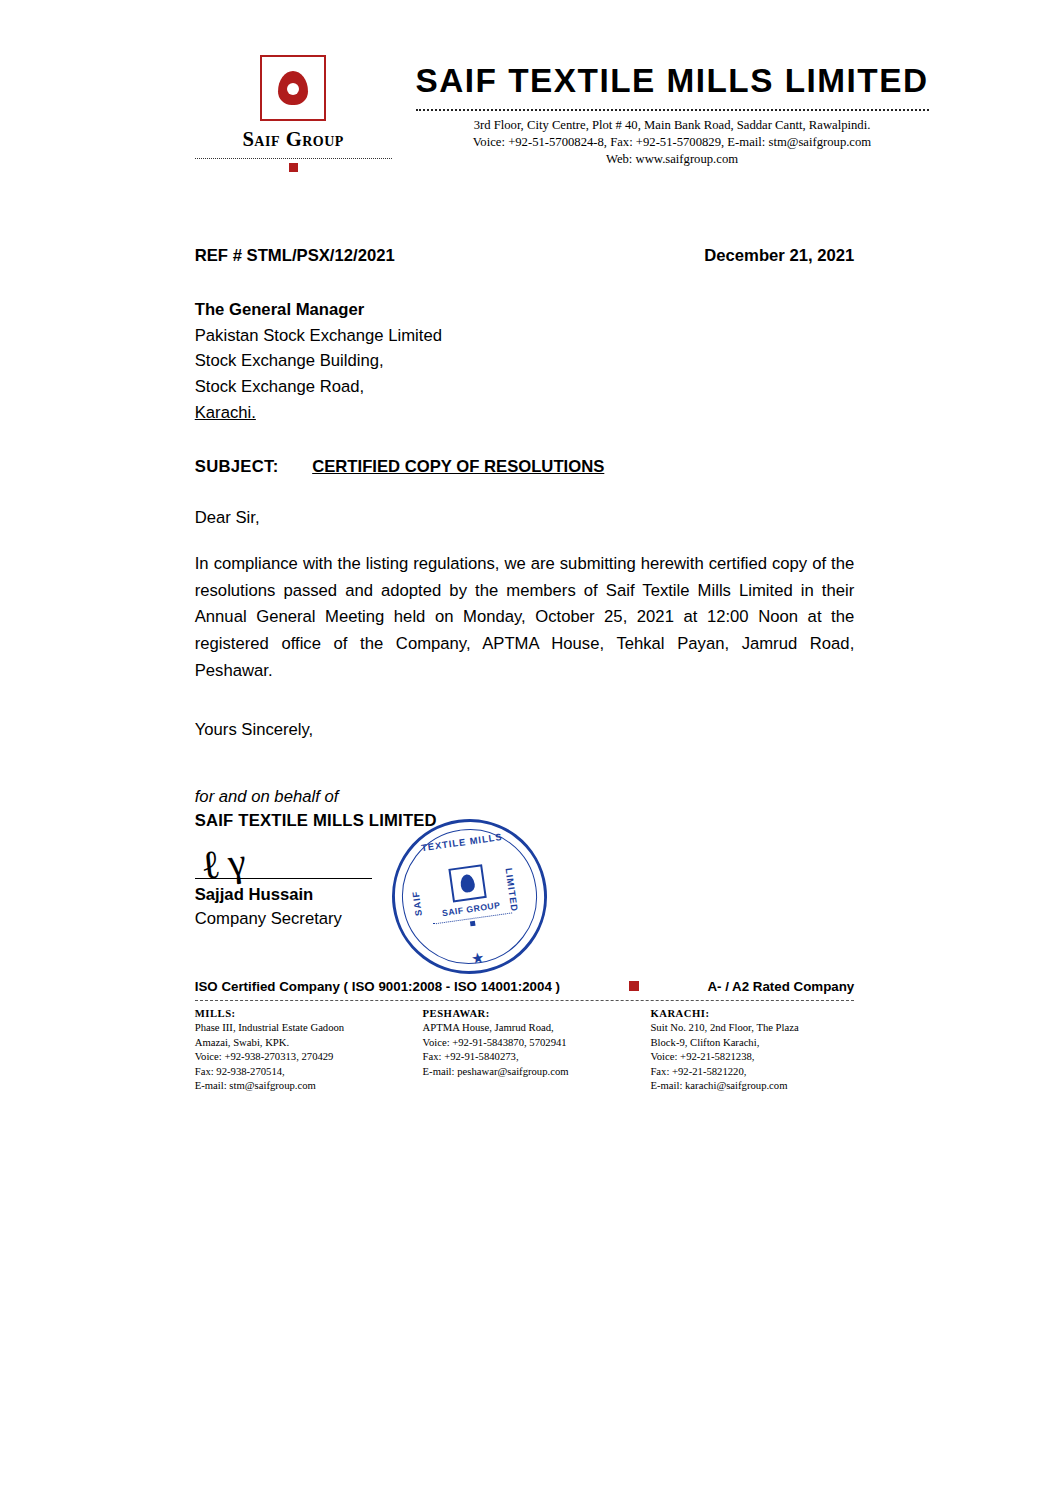Saif Group
SAIF TEXTILE MILLS LIMITED
3rd Floor, City Centre, Plot # 40, Main Bank Road, Saddar Cantt, Rawalpindi.
Voice: +92-51-5700824-8, Fax: +92-51-5700829, E-mail: stm@saifgroup.com
Web: www.saifgroup.com
REF # STML/PSX/12/2021
December 21, 2021
The General Manager
Pakistan Stock Exchange Limited
Stock Exchange Building,
Stock Exchange Road,
Karachi.
SUBJECT: CERTIFIED COPY OF RESOLUTIONS
Dear Sir,
In compliance with the listing regulations, we are submitting herewith certified copy of the resolutions passed and adopted by the members of Saif Textile Mills Limited in their Annual General Meeting held on Monday, October 25, 2021 at 12:00 Noon at the registered office of the Company, APTMA House, Tehkal Payan, Jamrud Road, Peshawar.
Yours Sincerely,
for and on behalf of
SAIF TEXTILE MILLS LIMITED
ℓ γ
Sajjad Hussain
Company Secretary
TEXTILE MILLS
SAIF
LIMITED
SAIF GROUP
★
ISO Certified Company ( ISO 9001:2008 - ISO 14001:2004 )
A- / A2 Rated Company
MILLS:
Phase III, Industrial Estate Gadoon
Amazai, Swabi, KPK.
Voice: +92-938-270313, 270429
Fax: 92-938-270514,
E-mail: stm@saifgroup.com
PESHAWAR:
APTMA House, Jamrud Road,
Voice: +92-91-5843870, 5702941
Fax: +92-91-5840273,
E-mail: peshawar@saifgroup.com
KARACHI:
Suit No. 210, 2nd Floor, The Plaza
Block-9, Clifton Karachi,
Voice: +92-21-5821238,
Fax: +92-21-5821220,
E-mail: karachi@saifgroup.com